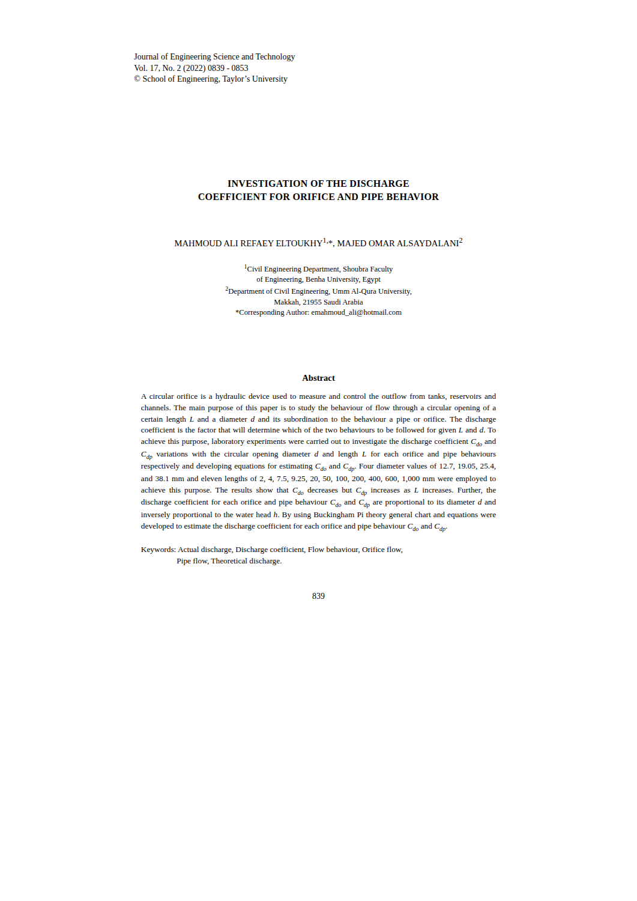Journal of Engineering Science and Technology
Vol. 17, No. 2 (2022) 0839 - 0853
© School of Engineering, Taylor’s University
Investigation of the Discharge
Coefficient for Orifice and Pipe Behavior
Mahmoud Ali Refaey Eltoukhy1,*, Majed Omar Alsaydalani2
1Civil Engineering Department, Shoubra Faculty
of Engineering, Benha University, Egypt
2Department of Civil Engineering, Umm Al-Qura University,
Makkah, 21955 Saudi Arabia
*Corresponding Author: emahmoud_ali@hotmail.com
Abstract
A circular orifice is a hydraulic device used to measure and control the outflow from tanks, reservoirs and channels. The main purpose of this paper is to study the behaviour of flow through a circular opening of a certain length L and a diameter d and its subordination to the behaviour a pipe or orifice. The discharge coefficient is the factor that will determine which of the two behaviours to be followed for given L and d. To achieve this purpose, laboratory experiments were carried out to investigate the discharge coefficient Cdo and Cdp variations with the circular opening diameter d and length L for each orifice and pipe behaviours respectively and developing equations for estimating Cdo and Cdp. Four diameter values of 12.7, 19.05, 25.4, and 38.1 mm and eleven lengths of 2, 4, 7.5, 9.25, 20, 50, 100, 200, 400, 600, 1,000 mm were employed to achieve this purpose. The results show that Cdo decreases but Cdp increases as L increases. Further, the discharge coefficient for each orifice and pipe behaviour Cdo and Cdp are proportional to its diameter d and inversely proportional to the water head h. By using Buckingham Pi theory general chart and equations were developed to estimate the discharge coefficient for each orifice and pipe behaviour Cdo and Cdp.
Keywords: Actual discharge, Discharge coefficient, Flow behaviour, Orifice flow, Pipe flow, Theoretical discharge.
839